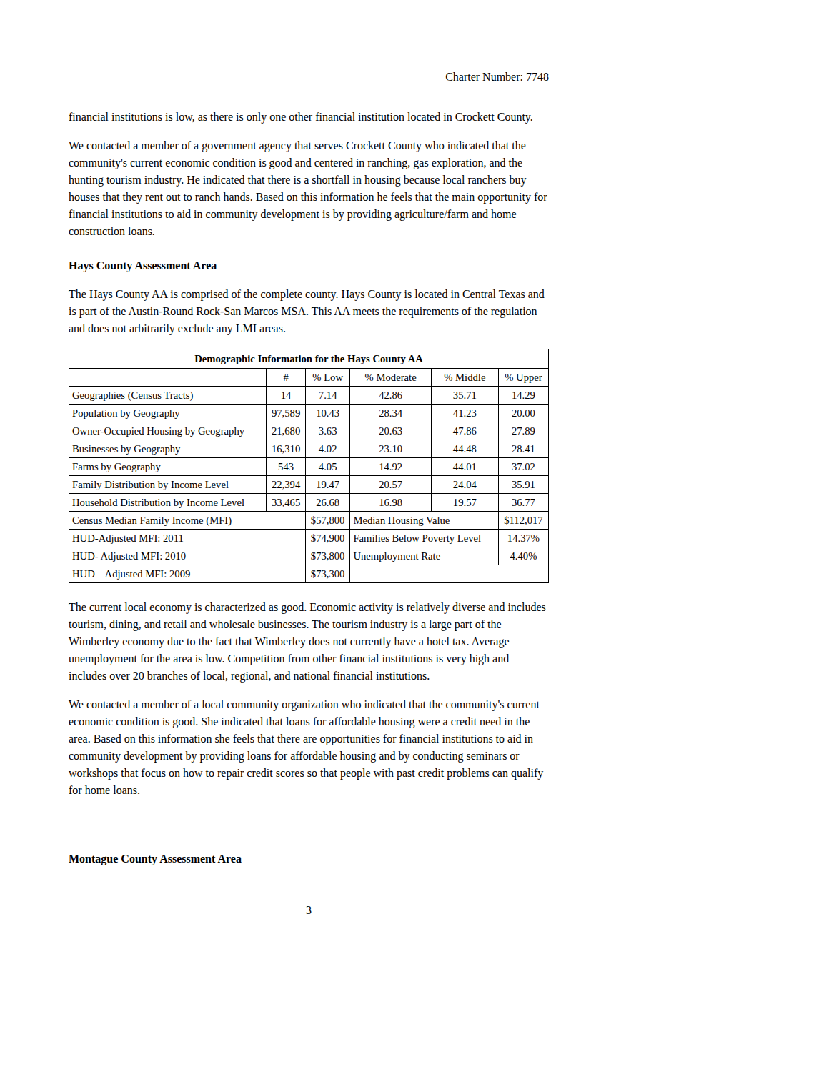Charter Number: 7748
financial institutions is low, as there is only one other financial institution located in Crockett County.
We contacted a member of a government agency that serves Crockett County who indicated that the community's current economic condition is good and centered in ranching, gas exploration, and the hunting tourism industry. He indicated that there is a shortfall in housing because local ranchers buy houses that they rent out to ranch hands. Based on this information he feels that the main opportunity for financial institutions to aid in community development is by providing agriculture/farm and home construction loans.
Hays County Assessment Area
The Hays County AA is comprised of the complete county. Hays County is located in Central Texas and is part of the Austin-Round Rock-San Marcos MSA. This AA meets the requirements of the regulation and does not arbitrarily exclude any LMI areas.
Demographic Information for the Hays County AA
| | # | % Low | % Moderate | % Middle | % Upper |
| --- | --- | --- | --- | --- | --- |
| Geographies (Census Tracts) | 14 | 7.14 | 42.86 | 35.71 | 14.29 |
| Population by Geography | 97,589 | 10.43 | 28.34 | 41.23 | 20.00 |
| Owner-Occupied Housing by Geography | 21,680 | 3.63 | 20.63 | 47.86 | 27.89 |
| Businesses by Geography | 16,310 | 4.02 | 23.10 | 44.48 | 28.41 |
| Farms by Geography | 543 | 4.05 | 14.92 | 44.01 | 37.02 |
| Family Distribution by Income Level | 22,394 | 19.47 | 20.57 | 24.04 | 35.91 |
| Household Distribution by Income Level | 33,465 | 26.68 | 16.98 | 19.57 | 36.77 |
| Census Median Family Income (MFI) | $57,800 | Median Housing Value | $112,017 |
| HUD-Adjusted MFI: 2011 | $74,900 | Families Below Poverty Level | 14.37% |
| HUD- Adjusted MFI: 2010 | $73,800 | Unemployment Rate | 4.40% |
| HUD – Adjusted MFI: 2009 | $73,300 | |
The current local economy is characterized as good. Economic activity is relatively diverse and includes tourism, dining, and retail and wholesale businesses. The tourism industry is a large part of the Wimberley economy due to the fact that Wimberley does not currently have a hotel tax. Average unemployment for the area is low. Competition from other financial institutions is very high and includes over 20 branches of local, regional, and national financial institutions.
We contacted a member of a local community organization who indicated that the community's current economic condition is good. She indicated that loans for affordable housing were a credit need in the area. Based on this information she feels that there are opportunities for financial institutions to aid in community development by providing loans for affordable housing and by conducting seminars or workshops that focus on how to repair credit scores so that people with past credit problems can qualify for home loans.
Montague County Assessment Area
3